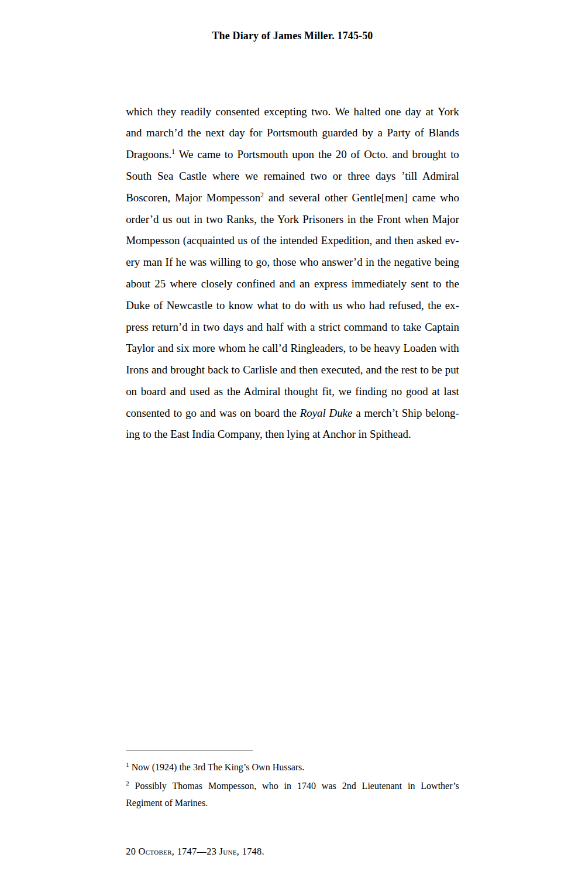The Diary of James Miller. 1745-50
which they readily consented excepting two. We halted one day at York and march’d the next day for Portsmouth guarded by a Party of Blands Dragoons.1 We came to Portsmouth upon the 20 of Octo. and brought to South Sea Castle where we remained two or three days ’till Admiral Boscoren, Major Mompesson2 and several other Gentle[men] came who order’d us out in two Ranks, the York Prisoners in the Front when Major Mompesson (acquainted us of the intended Expedition, and then asked every man If he was willing to go, those who answer’d in the negative being about 25 where closely confined and an express immediately sent to the Duke of Newcastle to know what to do with us who had refused, the express return’d in two days and half with a strict command to take Captain Taylor and six more whom he call’d Ringleaders, to be heavy Loaden with Irons and brought back to Carlisle and then executed, and the rest to be put on board and used as the Admiral thought fit, we finding no good at last consented to go and was on board the Royal Duke a merch’t Ship belonging to the East India Company, then lying at Anchor in Spithead.
1 Now (1924) the 3rd The King’s Own Hussars.
2 Possibly Thomas Mompesson, who in 1740 was 2nd Lieutenant in Lowther’s Regiment of Marines.
20 October, 1747—23 June, 1748.